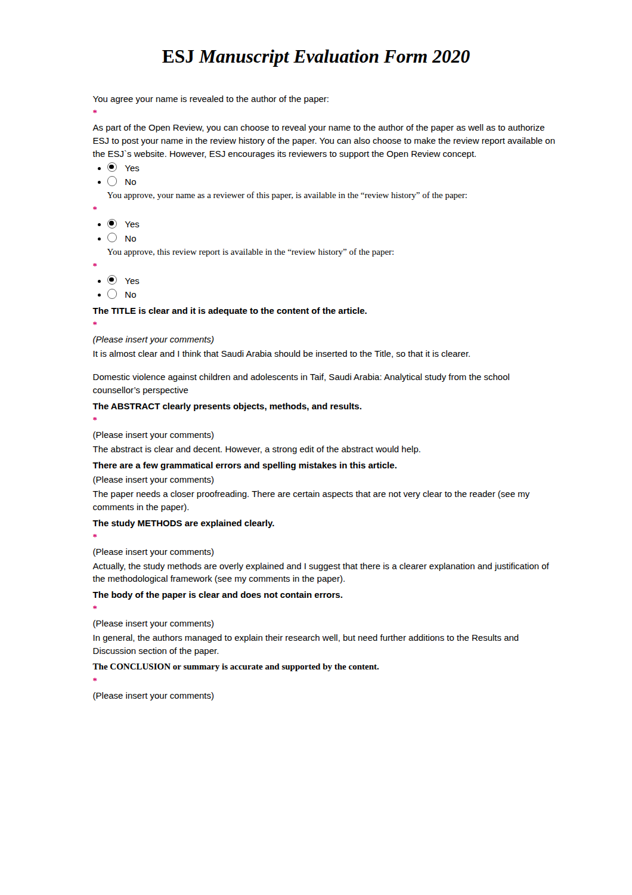ESJ Manuscript Evaluation Form 2020
You agree your name is revealed to the author of the paper:
*
As part of the Open Review, you can choose to reveal your name to the author of the paper as well as to authorize ESJ to post your name in the review history of the paper. You can also choose to make the review report available on the ESJ`s website. However, ESJ encourages its reviewers to support the Open Review concept.
Yes
No
You approve, your name as a reviewer of this paper, is available in the “review history” of the paper:
*
Yes
No
You approve, this review report is available in the “review history” of the paper:
*
Yes
No
The TITLE is clear and it is adequate to the content of the article.
*
(Please insert your comments)
It is almost clear and I think that Saudi Arabia should be inserted to the Title, so that it is clearer.
Domestic violence against children and adolescents in Taif, Saudi Arabia: Analytical study from the school counsellor’s perspective
The ABSTRACT clearly presents objects, methods, and results.
*
(Please insert your comments)
The abstract is clear and decent. However, a strong edit of the abstract would help.
There are a few grammatical errors and spelling mistakes in this article.
(Please insert your comments)
The paper needs a closer proofreading. There are certain aspects that are not very clear to the reader (see my comments in the paper).
The study METHODS are explained clearly.
*
(Please insert your comments)
Actually, the study methods are overly explained and I suggest that there is a clearer explanation and justification of the methodological framework (see my comments in the paper).
The body of the paper is clear and does not contain errors.
*
(Please insert your comments)
In general, the authors managed to explain their research well, but need further additions to the Results and Discussion section of the paper.
The CONCLUSION or summary is accurate and supported by the content.
*
(Please insert your comments)